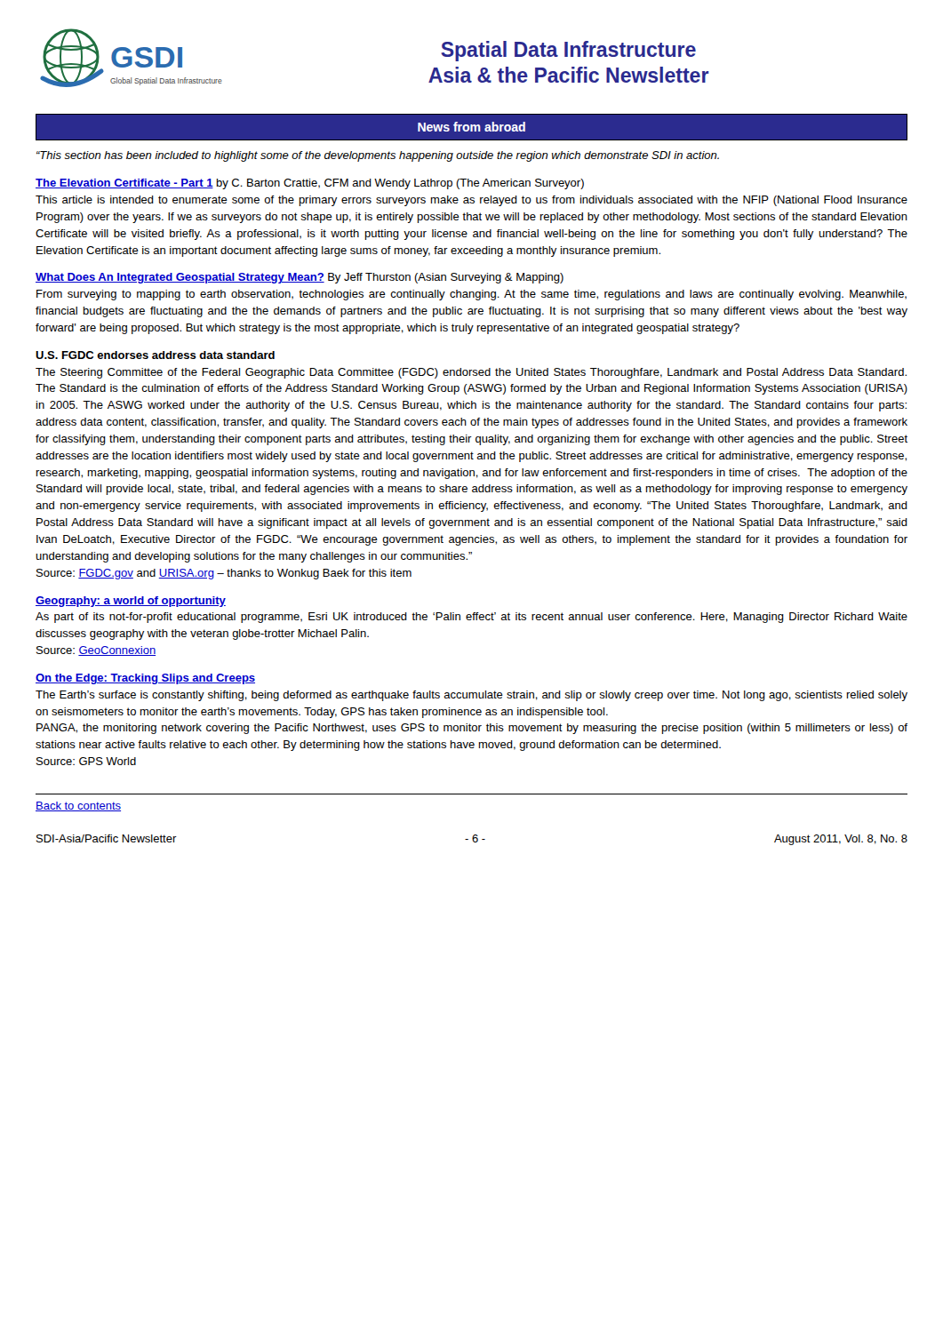GSDI Global Spatial Data Infrastructure
Spatial Data Infrastructure
Asia & the Pacific Newsletter
News from abroad
“This section has been included to highlight some of the developments happening outside the region which demonstrate SDI in action.
The Elevation Certificate - Part 1 by C. Barton Crattie, CFM and Wendy Lathrop (The American Surveyor)
This article is intended to enumerate some of the primary errors surveyors make as relayed to us from individuals associated with the NFIP (National Flood Insurance Program) over the years. If we as surveyors do not shape up, it is entirely possible that we will be replaced by other methodology. Most sections of the standard Elevation Certificate will be visited briefly. As a professional, is it worth putting your license and financial well-being on the line for something you don't fully understand? The Elevation Certificate is an important document affecting large sums of money, far exceeding a monthly insurance premium.
What Does An Integrated Geospatial Strategy Mean? By Jeff Thurston (Asian Surveying & Mapping)
From surveying to mapping to earth observation, technologies are continually changing. At the same time, regulations and laws are continually evolving. Meanwhile, financial budgets are fluctuating and the the demands of partners and the public are fluctuating. It is not surprising that so many different views about the 'best way forward' are being proposed. But which strategy is the most appropriate, which is truly representative of an integrated geospatial strategy?
U.S. FGDC endorses address data standard
The Steering Committee of the Federal Geographic Data Committee (FGDC) endorsed the United States Thoroughfare, Landmark and Postal Address Data Standard. The Standard is the culmination of efforts of the Address Standard Working Group (ASWG) formed by the Urban and Regional Information Systems Association (URISA) in 2005. The ASWG worked under the authority of the U.S. Census Bureau, which is the maintenance authority for the standard. The Standard contains four parts: address data content, classification, transfer, and quality. The Standard covers each of the main types of addresses found in the United States, and provides a framework for classifying them, understanding their component parts and attributes, testing their quality, and organizing them for exchange with other agencies and the public. Street addresses are the location identifiers most widely used by state and local government and the public. Street addresses are critical for administrative, emergency response, research, marketing, mapping, geospatial information systems, routing and navigation, and for law enforcement and first-responders in time of crises. The adoption of the Standard will provide local, state, tribal, and federal agencies with a means to share address information, as well as a methodology for improving response to emergency and non-emergency service requirements, with associated improvements in efficiency, effectiveness, and economy. “The United States Thoroughfare, Landmark, and Postal Address Data Standard will have a significant impact at all levels of government and is an essential component of the National Spatial Data Infrastructure,” said Ivan DeLoatch, Executive Director of the FGDC. “We encourage government agencies, as well as others, to implement the standard for it provides a foundation for understanding and developing solutions for the many challenges in our communities.”
Source: FGDC.gov and URISA.org – thanks to Wonkug Baek for this item
Geography: a world of opportunity
As part of its not-for-profit educational programme, Esri UK introduced the ‘Palin effect’ at its recent annual user conference. Here, Managing Director Richard Waite discusses geography with the veteran globe-trotter Michael Palin.
Source: GeoConnexion
On the Edge: Tracking Slips and Creeps
The Earth’s surface is constantly shifting, being deformed as earthquake faults accumulate strain, and slip or slowly creep over time. Not long ago, scientists relied solely on seismometers to monitor the earth’s movements. Today, GPS has taken prominence as an indispensible tool.
PANGA, the monitoring network covering the Pacific Northwest, uses GPS to monitor this movement by measuring the precise position (within 5 millimeters or less) of stations near active faults relative to each other. By determining how the stations have moved, ground deformation can be determined.
Source: GPS World
Back to contents
SDI-Asia/Pacific Newsletter
- 6 -
August 2011, Vol. 8, No. 8